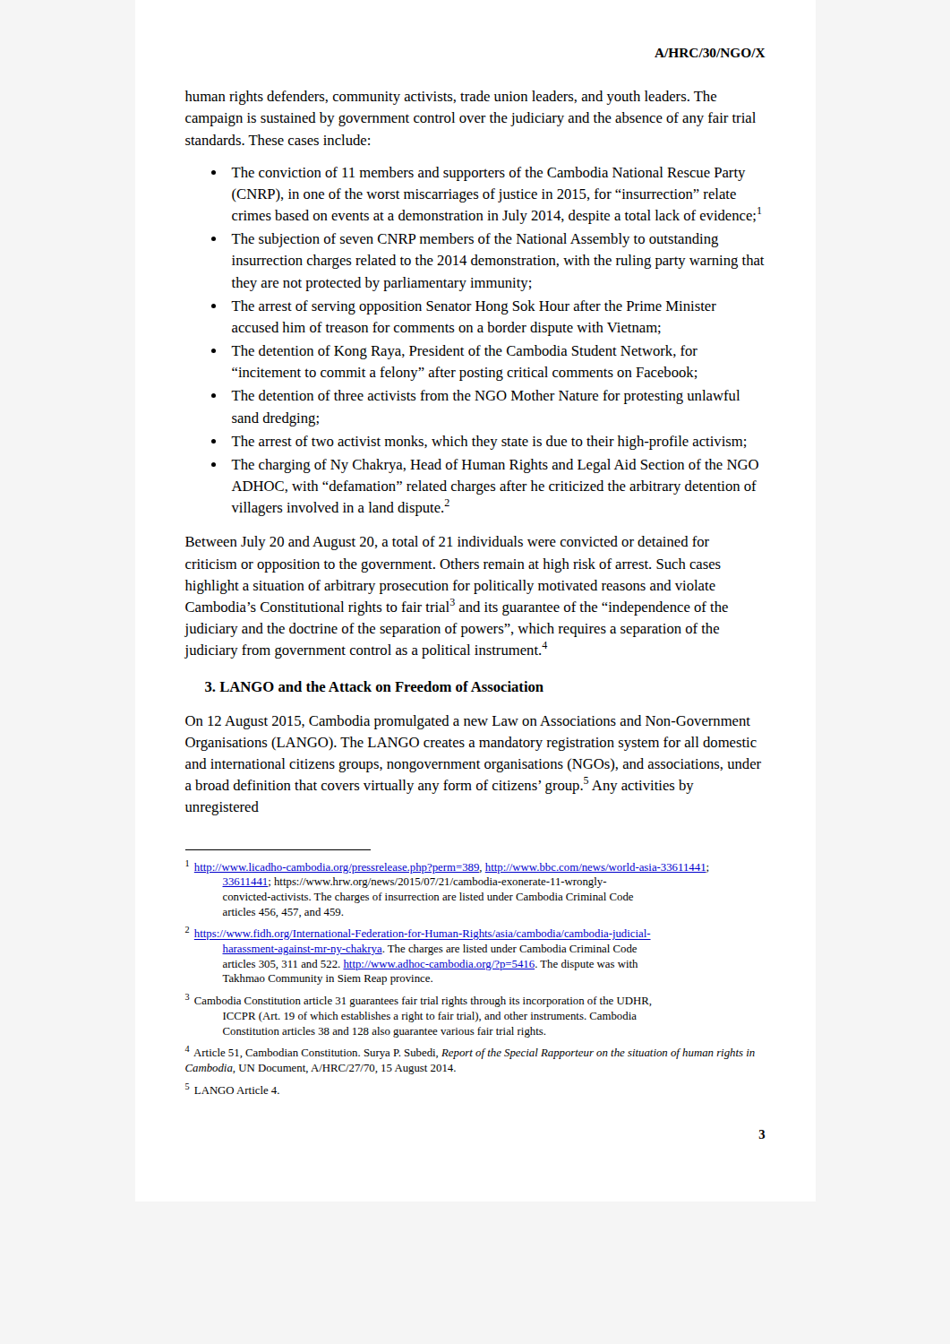A/HRC/30/NGO/X
human rights defenders, community activists, trade union leaders, and youth leaders. The campaign is sustained by government control over the judiciary and the absence of any fair trial standards. These cases include:
The conviction of 11 members and supporters of the Cambodia National Rescue Party (CNRP), in one of the worst miscarriages of justice in 2015, for “insurrection” relate crimes based on events at a demonstration in July 2014, despite a total lack of evidence;1
The subjection of seven CNRP members of the National Assembly to outstanding insurrection charges related to the 2014 demonstration, with the ruling party warning that they are not protected by parliamentary immunity;
The arrest of serving opposition Senator Hong Sok Hour after the Prime Minister accused him of treason for comments on a border dispute with Vietnam;
The detention of Kong Raya, President of the Cambodia Student Network, for “incitement to commit a felony” after posting critical comments on Facebook;
The detention of three activists from the NGO Mother Nature for protesting unlawful sand dredging;
The arrest of two activist monks, which they state is due to their high-profile activism;
The charging of Ny Chakrya, Head of Human Rights and Legal Aid Section of the NGO ADHOC, with “defamation” related charges after he criticized the arbitrary detention of villagers involved in a land dispute.2
Between July 20 and August 20, a total of 21 individuals were convicted or detained for criticism or opposition to the government. Others remain at high risk of arrest. Such cases highlight a situation of arbitrary prosecution for politically motivated reasons and violate Cambodia’s Constitutional rights to fair trial3 and its guarantee of the “independence of the judiciary and the doctrine of the separation of powers”, which requires a separation of the judiciary from government control as a political instrument.4
3. LANGO and the Attack on Freedom of Association
On 12 August 2015, Cambodia promulgated a new Law on Associations and Non-Government Organisations (LANGO). The LANGO creates a mandatory registration system for all domestic and international citizens groups, nongovernment organisations (NGOs), and associations, under a broad definition that covers virtually any form of citizens’ group.5 Any activities by unregistered
1 http://www.licadho-cambodia.org/pressrelease.php?perm=389, http://www.bbc.com/news/world-asia-33611441; 33611441; https://www.hrw.org/news/2015/07/21/cambodia-exonerate-11-wrongly- convicted-activists. The charges of insurrection are listed under Cambodia Criminal Code articles 456, 457, and 459.
2 https://www.fidh.org/International-Federation-for-Human-Rights/asia/cambodia/cambodia-judicial- harassment-against-mr-ny-chakrya. The charges are listed under Cambodia Criminal Code articles 305, 311 and 522. http://www.adhoc-cambodia.org/?p=5416. The dispute was with Takhmao Community in Siem Reap province.
3 Cambodia Constitution article 31 guarantees fair trial rights through its incorporation of the UDHR, ICCPR (Art. 19 of which establishes a right to fair trial), and other instruments. Cambodia Constitution articles 38 and 128 also guarantee various fair trial rights.
4 Article 51, Cambodian Constitution. Surya P. Subedi, Report of the Special Rapporteur on the situation of human rights in Cambodia, UN Document, A/HRC/27/70, 15 August 2014.
5 LANGO Article 4.
3